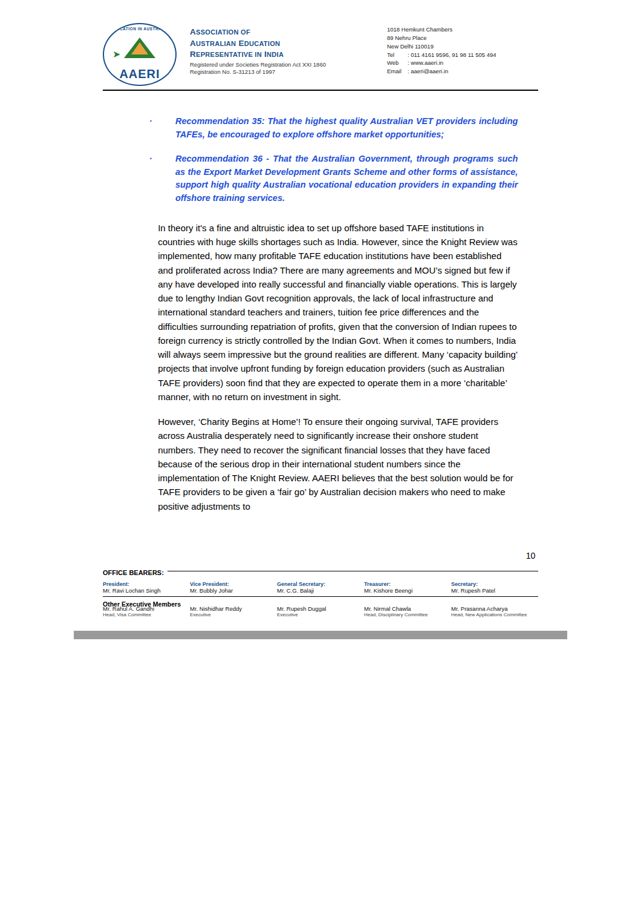EDUCATION IN AUSTRALIA
➤
AAERI
ASSOCIATION OF
AUSTRALIAN EDUCATION
REPRESENTATIVE IN INDIA
Registered under Societies Registration Act XXI 1860
Registration No. S-31213 of 1997
1018 Hemkunt Chambers
89 Nehru Place
New Delhi 110019
Tel: 011 4161 9596, 91 98 11 505 494
Web: www.aaeri.in
Email: aaeri@aaeri.in
·Recommendation 35: That the highest quality Australian VET providers including TAFEs, be encouraged to explore offshore market opportunities;
·Recommendation 36 - That the Australian Government, through programs such as the Export Market Development Grants Scheme and other forms of assistance, support high quality Australian vocational education providers in expanding their offshore training services.
In theory it's a fine and altruistic idea to set up offshore based TAFE institutions in countries with huge skills shortages such as India. However, since the Knight Review was implemented, how many profitable TAFE education institutions have been established and proliferated across India? There are many agreements and MOU’s signed but few if any have developed into really successful and financially viable operations. This is largely due to lengthy Indian Govt recognition approvals, the lack of local infrastructure and international standard teachers and trainers, tuition fee price differences and the difficulties surrounding repatriation of profits, given that the conversion of Indian rupees to foreign currency is strictly controlled by the Indian Govt. When it comes to numbers, India will always seem impressive but the ground realities are different. Many ‘capacity building’ projects that involve upfront funding by foreign education providers (such as Australian TAFE providers) soon find that they are expected to operate them in a more ‘charitable’ manner, with no return on investment in sight.
However, ‘Charity Begins at Home’! To ensure their ongoing survival, TAFE providers across Australia desperately need to significantly increase their onshore student numbers. They need to recover the significant financial losses that they have faced because of the serious drop in their international student numbers since the implementation of The Knight Review. AAERI believes that the best solution would be for TAFE providers to be given a ‘fair go’ by Australian decision makers who need to make positive adjustments to
10
OFFICE BEARERS:
| President: Mr. Ravi Lochan Singh | Vice President: Mr. Bubbly Johar | General Secretary: Mr. C.G. Balaji | Treasurer: Mr. Kishore Beengi | Secretary: Mr. Rupesh Patel |
Other Executive Members
| Mr. Rahul A. Gandhi Head, Visa Committee | Mr. Nishidhar Reddy Executive | Mr. Rupesh Duggal Executive | Mr. Nirmal Chawla Head, Disciplinary Committee | Mr. Prasanna Acharya Head, New Applications Committee |